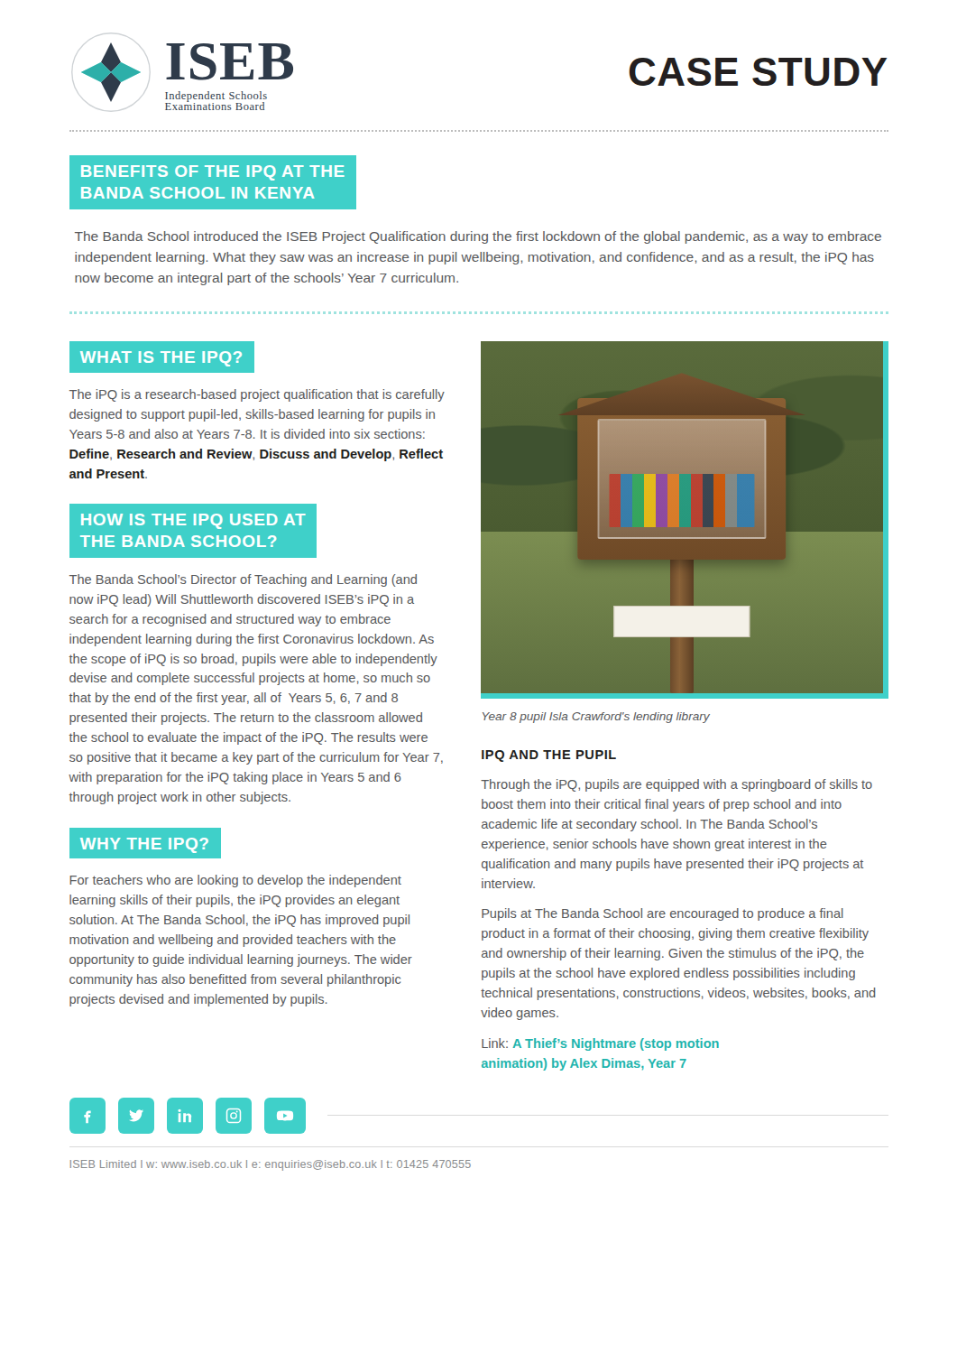ISEB Independent Schools Examinations Board
Case Study
Benefits of the iPQ at the
Banda School in Kenya
The Banda School introduced the ISEB Project Qualification during the first lockdown of the global pandemic, as a way to embrace independent learning. What they saw was an increase in pupil wellbeing, motivation, and confidence, and as a result, the iPQ has now become an integral part of the schools’ Year 7 curriculum.
What is the iPQ?
The iPQ is a research-based project qualification that is carefully designed to support pupil-led, skills-based learning for pupils in Years 5-8 and also at Years 7-8. It is divided into six sections: Define, Research and Review, Discuss and Develop, Reflect and Present.
How is the iPQ used at
the Banda School?
The Banda School’s Director of Teaching and Learning (and now iPQ lead) Will Shuttleworth discovered ISEB’s iPQ in a search for a recognised and structured way to embrace independent learning during the first Coronavirus lockdown. As the scope of iPQ is so broad, pupils were able to independently devise and complete successful projects at home, so much so that by the end of the first year, all of Years 5, 6, 7 and 8 presented their projects. The return to the classroom allowed the school to evaluate the impact of the iPQ. The results were so positive that it became a key part of the curriculum for Year 7, with preparation for the iPQ taking place in Years 5 and 6 through project work in other subjects.
Why the iPQ?
For teachers who are looking to develop the independent learning skills of their pupils, the iPQ provides an elegant solution. At The Banda School, the iPQ has improved pupil motivation and wellbeing and provided teachers with the opportunity to guide individual learning journeys. The wider community has also benefitted from several philanthropic projects devised and implemented by pupils.
Year 8 pupil Isla Crawford's lending library
iPQ and the pupil
Through the iPQ, pupils are equipped with a springboard of skills to boost them into their critical final years of prep school and into academic life at secondary school. In The Banda School’s experience, senior schools have shown great interest in the qualification and many pupils have presented their iPQ projects at interview.
Pupils at The Banda School are encouraged to produce a final product in a format of their choosing, giving them creative flexibility and ownership of their learning. Given the stimulus of the iPQ, the pupils at the school have explored endless possibilities including technical presentations, constructions, videos, websites, books, and video games.
Link: A Thief’s Nightmare (stop motion
animation) by Alex Dimas, Year 7
ISEB Limited l w: www.iseb.co.uk l e: enquiries@iseb.co.uk l t: 01425 470555